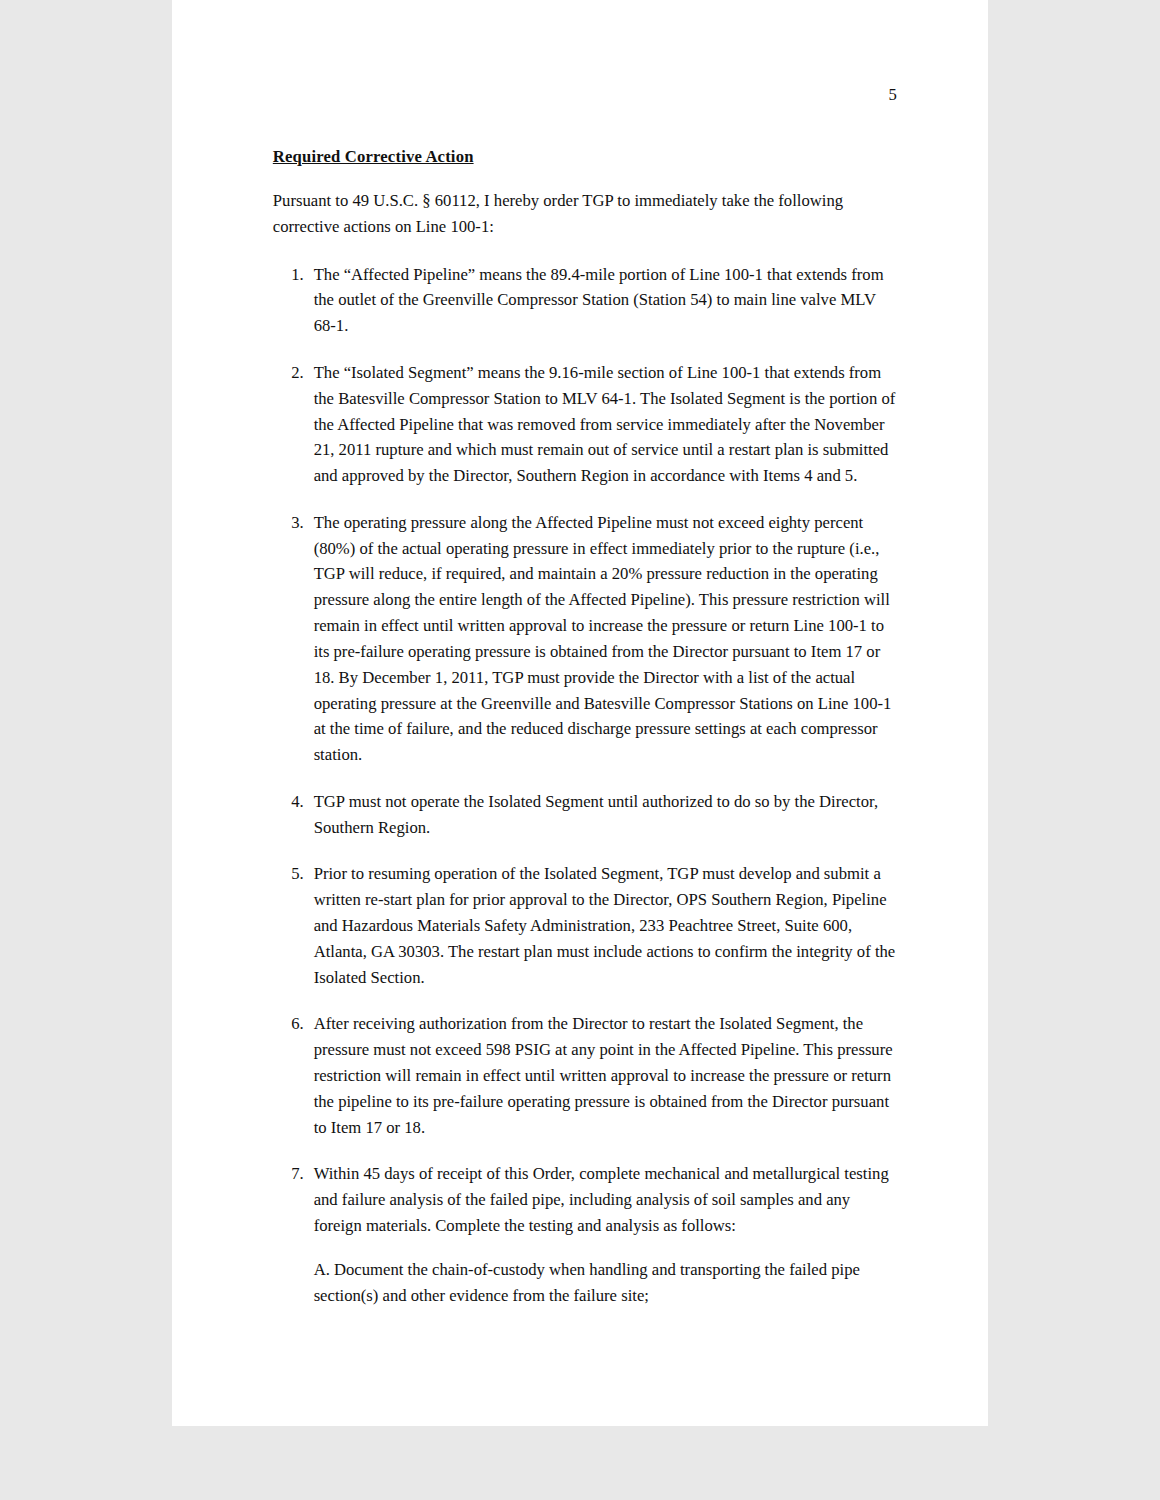5
Required Corrective Action
Pursuant to 49 U.S.C. § 60112, I hereby order TGP to immediately take the following corrective actions on Line 100-1:
The “Affected Pipeline” means the 89.4-mile portion of Line 100-1 that extends from the outlet of the Greenville Compressor Station (Station 54) to main line valve MLV 68-1.
The “Isolated Segment” means the 9.16-mile section of Line 100-1 that extends from the Batesville Compressor Station to MLV 64-1. The Isolated Segment is the portion of the Affected Pipeline that was removed from service immediately after the November 21, 2011 rupture and which must remain out of service until a restart plan is submitted and approved by the Director, Southern Region in accordance with Items 4 and 5.
The operating pressure along the Affected Pipeline must not exceed eighty percent (80%) of the actual operating pressure in effect immediately prior to the rupture (i.e., TGP will reduce, if required, and maintain a 20% pressure reduction in the operating pressure along the entire length of the Affected Pipeline). This pressure restriction will remain in effect until written approval to increase the pressure or return Line 100-1 to its pre-failure operating pressure is obtained from the Director pursuant to Item 17 or 18. By December 1, 2011, TGP must provide the Director with a list of the actual operating pressure at the Greenville and Batesville Compressor Stations on Line 100-1 at the time of failure, and the reduced discharge pressure settings at each compressor station.
TGP must not operate the Isolated Segment until authorized to do so by the Director, Southern Region.
Prior to resuming operation of the Isolated Segment, TGP must develop and submit a written re-start plan for prior approval to the Director, OPS Southern Region, Pipeline and Hazardous Materials Safety Administration, 233 Peachtree Street, Suite 600, Atlanta, GA 30303. The restart plan must include actions to confirm the integrity of the Isolated Section.
After receiving authorization from the Director to restart the Isolated Segment, the pressure must not exceed 598 PSIG at any point in the Affected Pipeline. This pressure restriction will remain in effect until written approval to increase the pressure or return the pipeline to its pre-failure operating pressure is obtained from the Director pursuant to Item 17 or 18.
Within 45 days of receipt of this Order, complete mechanical and metallurgical testing and failure analysis of the failed pipe, including analysis of soil samples and any foreign materials. Complete the testing and analysis as follows:
A. Document the chain-of-custody when handling and transporting the failed pipe section(s) and other evidence from the failure site;